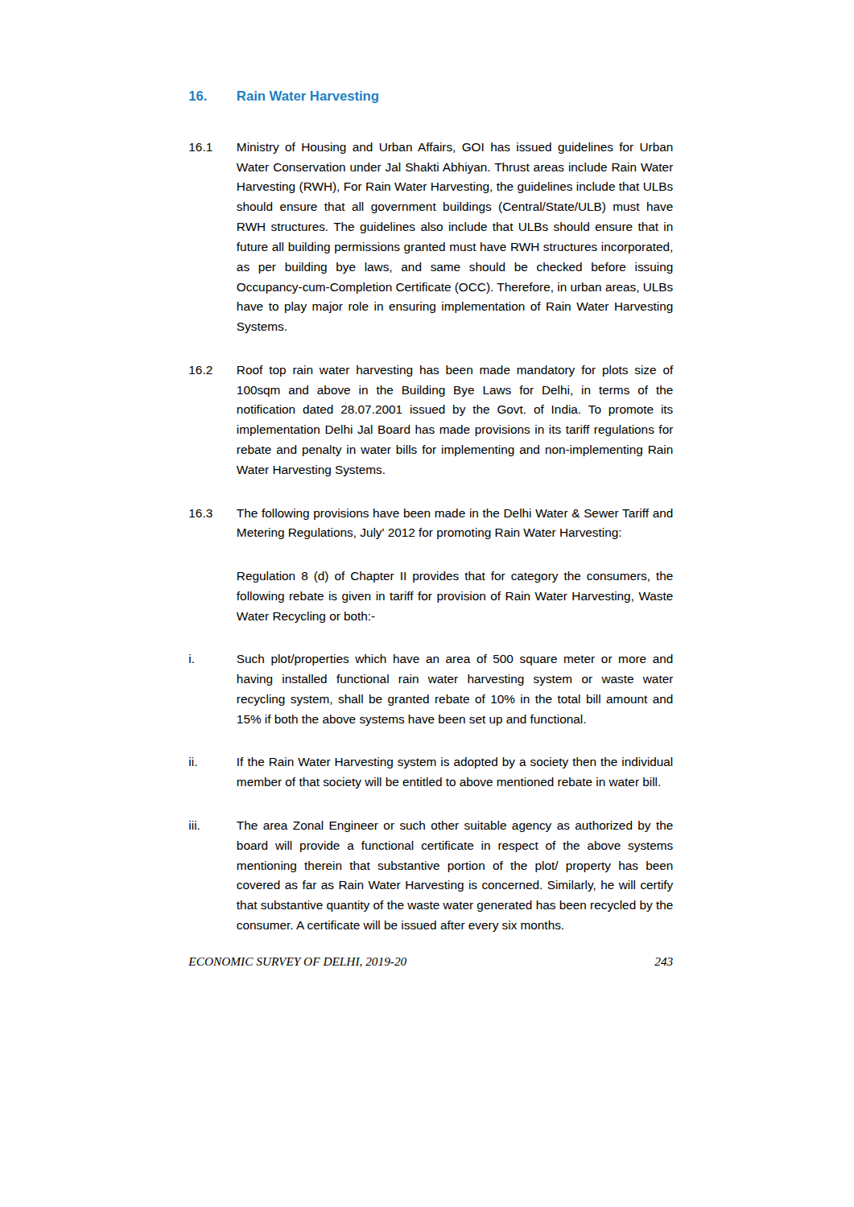16. Rain Water Harvesting
16.1
Ministry of Housing and Urban Affairs, GOI has issued guidelines for Urban Water Conservation under Jal Shakti Abhiyan. Thrust areas include Rain Water Harvesting (RWH), For Rain Water Harvesting, the guidelines include that ULBs should ensure that all government buildings (Central/State/ULB) must have RWH structures. The guidelines also include that ULBs should ensure that in future all building permissions granted must have RWH structures incorporated, as per building bye laws, and same should be checked before issuing Occupancy-cum-Completion Certificate (OCC). Therefore, in urban areas, ULBs have to play major role in ensuring implementation of Rain Water Harvesting Systems.
16.2
Roof top rain water harvesting has been made mandatory for plots size of 100sqm and above in the Building Bye Laws for Delhi, in terms of the notification dated 28.07.2001 issued by the Govt. of India. To promote its implementation Delhi Jal Board has made provisions in its tariff regulations for rebate and penalty in water bills for implementing and non-implementing Rain Water Harvesting Systems.
16.3
The following provisions have been made in the Delhi Water & Sewer Tariff and Metering Regulations, July' 2012 for promoting Rain Water Harvesting:
Regulation 8 (d) of Chapter II provides that for category the consumers, the following rebate is given in tariff for provision of Rain Water Harvesting, Waste Water Recycling or both:-
i.
Such plot/properties which have an area of 500 square meter or more and having installed functional rain water harvesting system or waste water recycling system, shall be granted rebate of 10% in the total bill amount and 15% if both the above systems have been set up and functional.
ii.
If the Rain Water Harvesting system is adopted by a society then the individual member of that society will be entitled to above mentioned rebate in water bill.
iii.
The area Zonal Engineer or such other suitable agency as authorized by the board will provide a functional certificate in respect of the above systems mentioning therein that substantive portion of the plot/ property has been covered as far as Rain Water Harvesting is concerned. Similarly, he will certify that substantive quantity of the waste water generated has been recycled by the consumer. A certificate will be issued after every six months.
ECONOMIC SURVEY OF DELHI, 2019-20
243